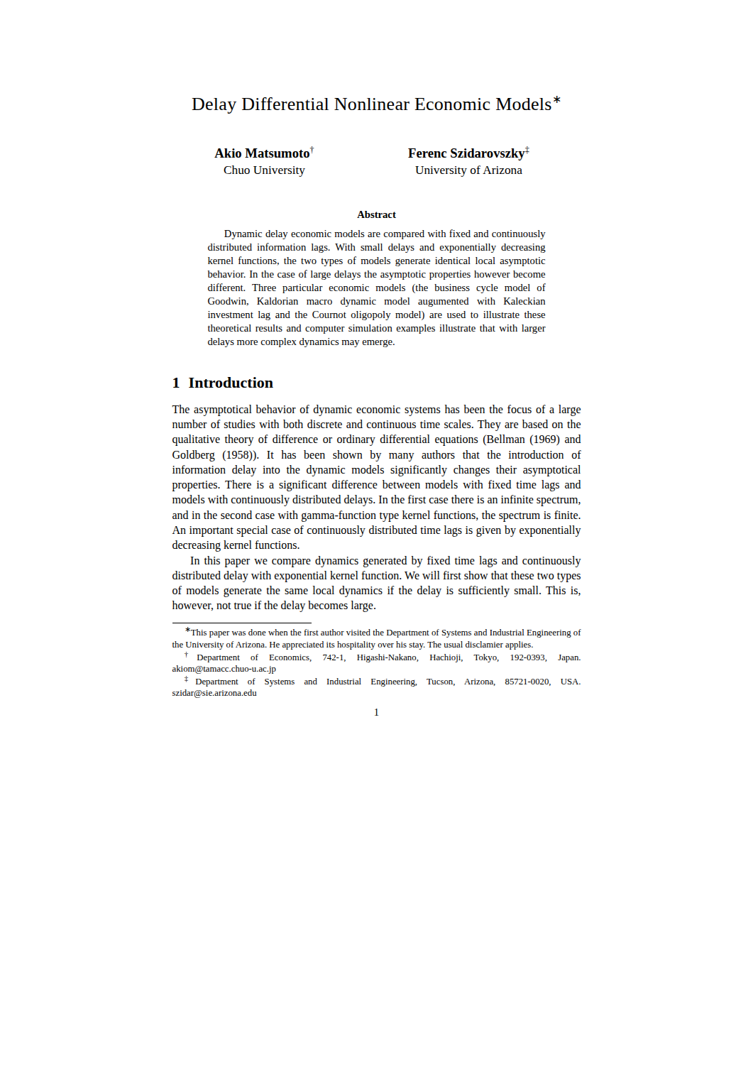Delay Differential Nonlinear Economic Models∗
| Akio Matsumoto † Chuo University | Ferenc Szidarovszky ‡ University of Arizona |
Abstract
Dynamic delay economic models are compared with fixed and continuously distributed information lags. With small delays and exponentially decreasing kernel functions, the two types of models generate identical local asymptotic behavior. In the case of large delays the asymptotic properties however become different. Three particular economic models (the business cycle model of Goodwin, Kaldorian macro dynamic model augumented with Kaleckian investment lag and the Cournot oligopoly model) are used to illustrate these theoretical results and computer simulation examples illustrate that with larger delays more complex dynamics may emerge.
1 Introduction
The asymptotical behavior of dynamic economic systems has been the focus of a large number of studies with both discrete and continuous time scales. They are based on the qualitative theory of difference or ordinary differential equations (Bellman (1969) and Goldberg (1958)). It has been shown by many authors that the introduction of information delay into the dynamic models significantly changes their asymptotical properties. There is a significant difference between models with fixed time lags and models with continuously distributed delays. In the first case there is an infinite spectrum, and in the second case with gamma-function type kernel functions, the spectrum is finite. An important special case of continuously distributed time lags is given by exponentially decreasing kernel functions.
In this paper we compare dynamics generated by fixed time lags and continuously distributed delay with exponential kernel function. We will first show that these two types of models generate the same local dynamics if the delay is sufficiently small. This is, however, not true if the delay becomes large.
∗This paper was done when the first author visited the Department of Systems and Industrial Engineering of the University of Arizona. He appreciated its hospitality over his stay. The usual disclamier applies.
†Department of Economics, 742-1, Higashi-Nakano, Hachioji, Tokyo, 192-0393, Japan. akiom@tamacc.chuo-u.ac.jp
‡Department of Systems and Industrial Engineering, Tucson, Arizona, 85721-0020, USA. szidar@sie.arizona.edu
1